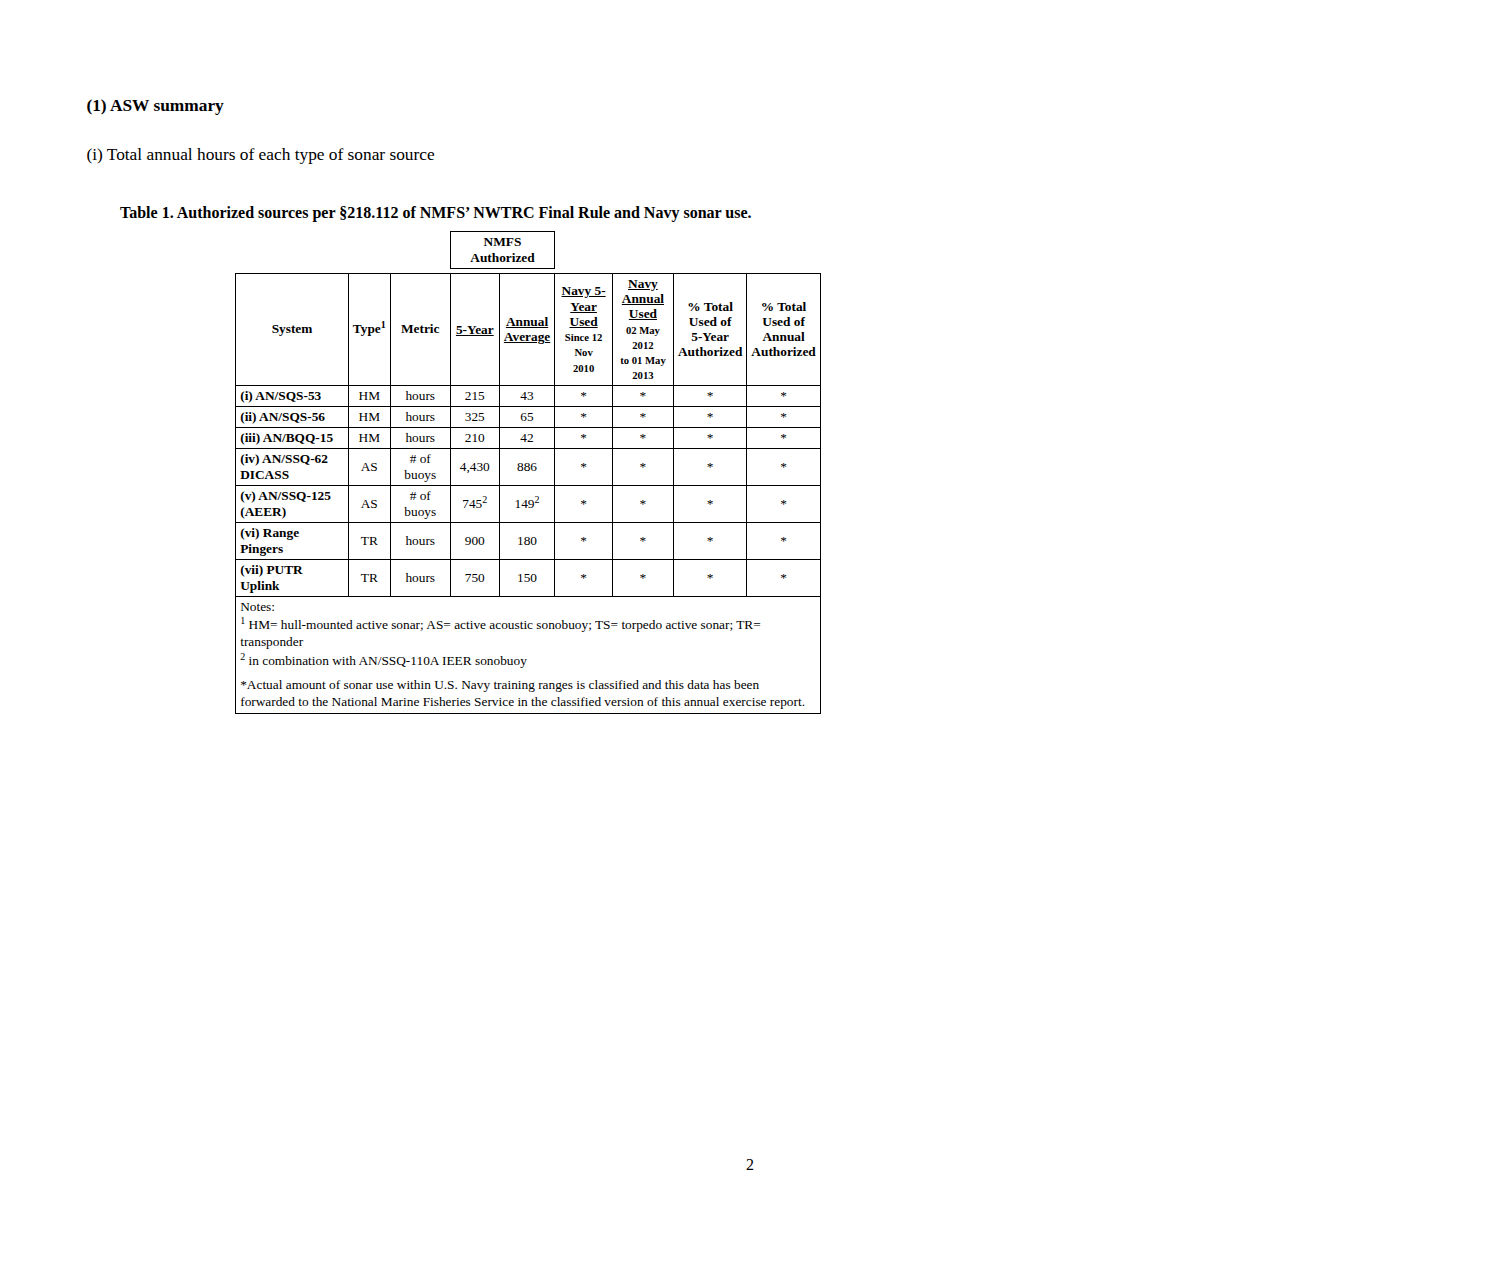(1) ASW summary
(i) Total annual hours of each type of sonar source
Table 1. Authorized sources per §218.112 of NMFS’ NWTRC Final Rule and Navy sonar use.
| | | | NMFS Authorized | | | | |
| System | Type 1 | Metric | 5-Year | Annual Average | Navy 5- Year Used Since 12 Nov 2010 | Navy Annual Used 02 May 2012 to 01 May 2013 | % Total Used of 5-Year Authorized | % Total Used of Annual Authorized |
| (i) AN/SQS-53 | HM | hours | 215 | 43 | * | * | * | * |
| (ii) AN/SQS-56 | HM | hours | 325 | 65 | * | * | * | * |
| (iii) AN/BQQ-15 | HM | hours | 210 | 42 | * | * | * | * |
| (iv) AN/SSQ-62 DICASS | AS | # of buoys | 4,430 | 886 | * | * | * | * |
| (v) AN/SSQ-125 (AEER) | AS | # of buoys | 745 2 | 149 2 | * | * | * | * |
| (vi) Range Pingers | TR | hours | 900 | 180 | * | * | * | * |
| (vii) PUTR Uplink | TR | hours | 750 | 150 | * | * | * | * |
| Notes: 1 HM= hull-mounted active sonar; AS= active acoustic sonobuoy; TS= torpedo active sonar; TR= transponder 2 in combination with AN/SSQ-110A IEER sonobuoy *Actual amount of sonar use within U.S. Navy training ranges is classified and this data has been forwarded to the National Marine Fisheries Service in the classified version of this annual exercise report. |
2